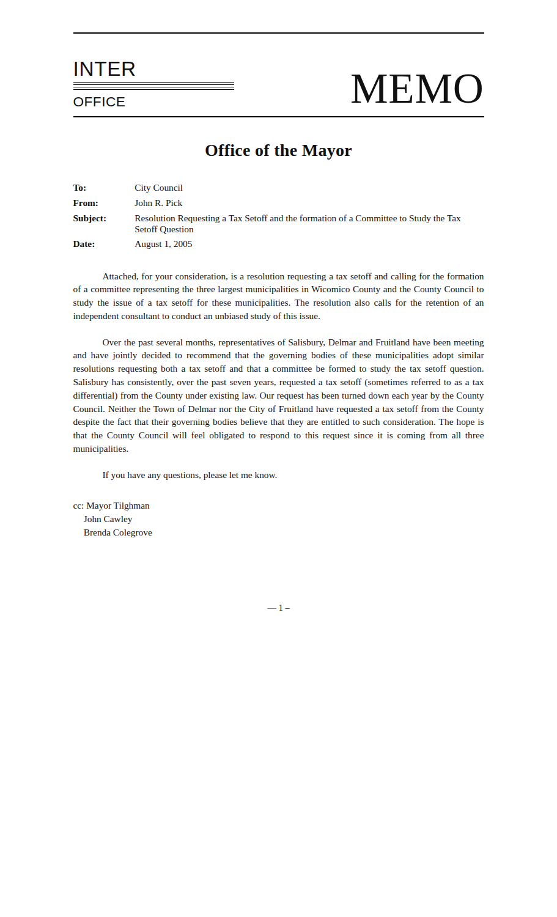INTER
OFFICE
MEMO
Office of the Mayor
| To: | City Council |
| From: | John R. Pick |
| Subject: | Resolution Requesting a Tax Setoff and the formation of a Committee to Study the Tax Setoff Question |
| Date: | August 1, 2005 |
Attached, for your consideration, is a resolution requesting a tax setoff and calling for the formation of a committee representing the three largest municipalities in Wicomico County and the County Council to study the issue of a tax setoff for these municipalities. The resolution also calls for the retention of an independent consultant to conduct an unbiased study of this issue.
Over the past several months, representatives of Salisbury, Delmar and Fruitland have been meeting and have jointly decided to recommend that the governing bodies of these municipalities adopt similar resolutions requesting both a tax setoff and that a committee be formed to study the tax setoff question. Salisbury has consistently, over the past seven years, requested a tax setoff (sometimes referred to as a tax differential) from the County under existing law. Our request has been turned down each year by the County Council. Neither the Town of Delmar nor the City of Fruitland have requested a tax setoff from the County despite the fact that their governing bodies believe that they are entitled to such consideration. The hope is that the County Council will feel obligated to respond to this request since it is coming from all three municipalities.
If you have any questions, please let me know.
cc: Mayor Tilghman
John Cawley
Brenda Colegrove
— 1 –